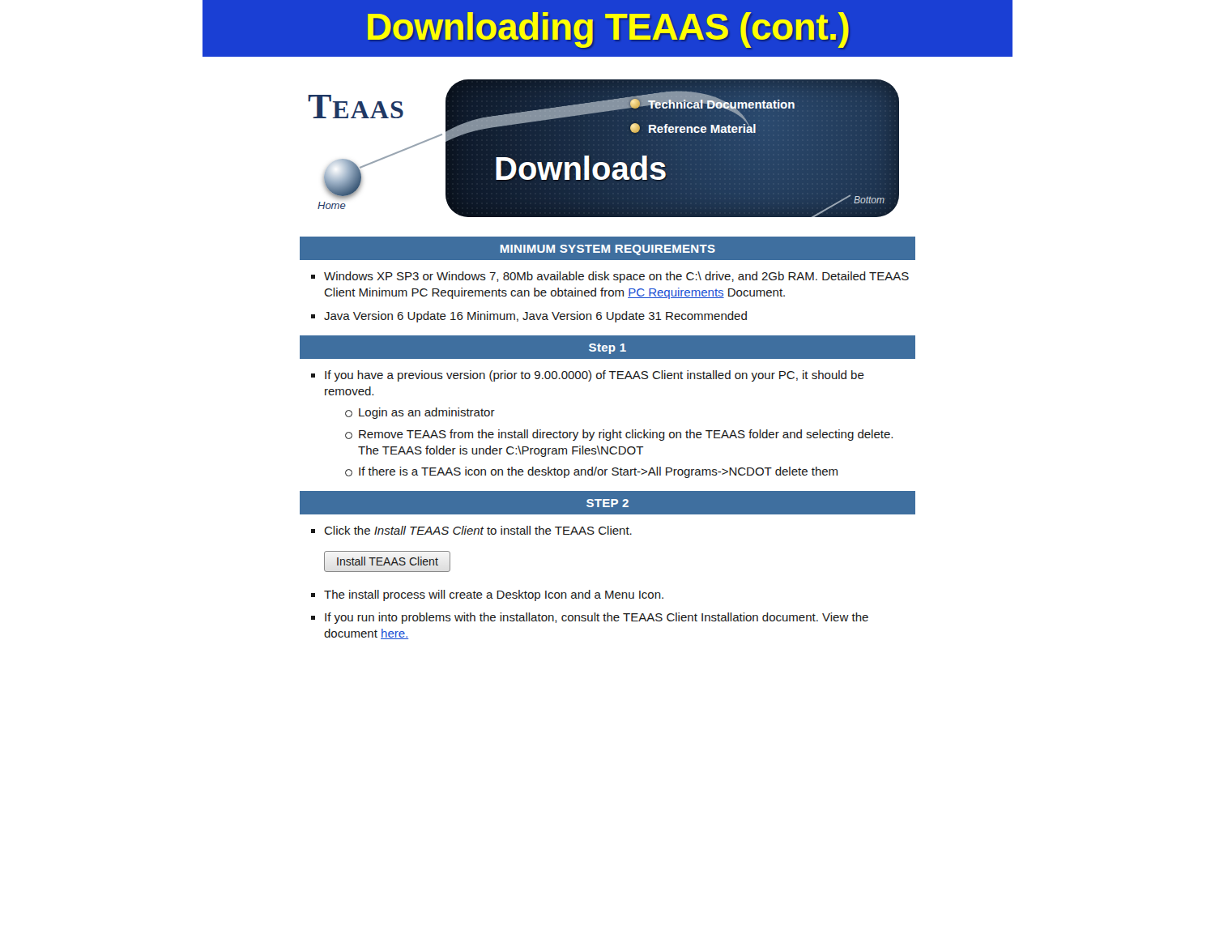Downloading TEAAS (cont.)
TEAAS
Technical Documentation
Reference Material
Downloads
Bottom
Home
MINIMUM SYSTEM REQUIREMENTS
Windows XP SP3 or Windows 7, 80Mb available disk space on the C:\ drive, and 2Gb RAM. Detailed TEAAS Client Minimum PC Requirements can be obtained from PC Requirements Document.
Java Version 6 Update 16 Minimum, Java Version 6 Update 31 Recommended
Step 1
If you have a previous version (prior to 9.00.0000) of TEAAS Client installed on your PC, it should be removed.
Login as an administrator
Remove TEAAS from the install directory by right clicking on the TEAAS folder and selecting delete. The TEAAS folder is under C:\Program Files\NCDOT
If there is a TEAAS icon on the desktop and/or Start->All Programs->NCDOT delete them
STEP 2
Click the Install TEAAS Client to install the TEAAS Client.
Install TEAAS Client
The install process will create a Desktop Icon and a Menu Icon.
If you run into problems with the installaton, consult the TEAAS Client Installation document. View the document here.